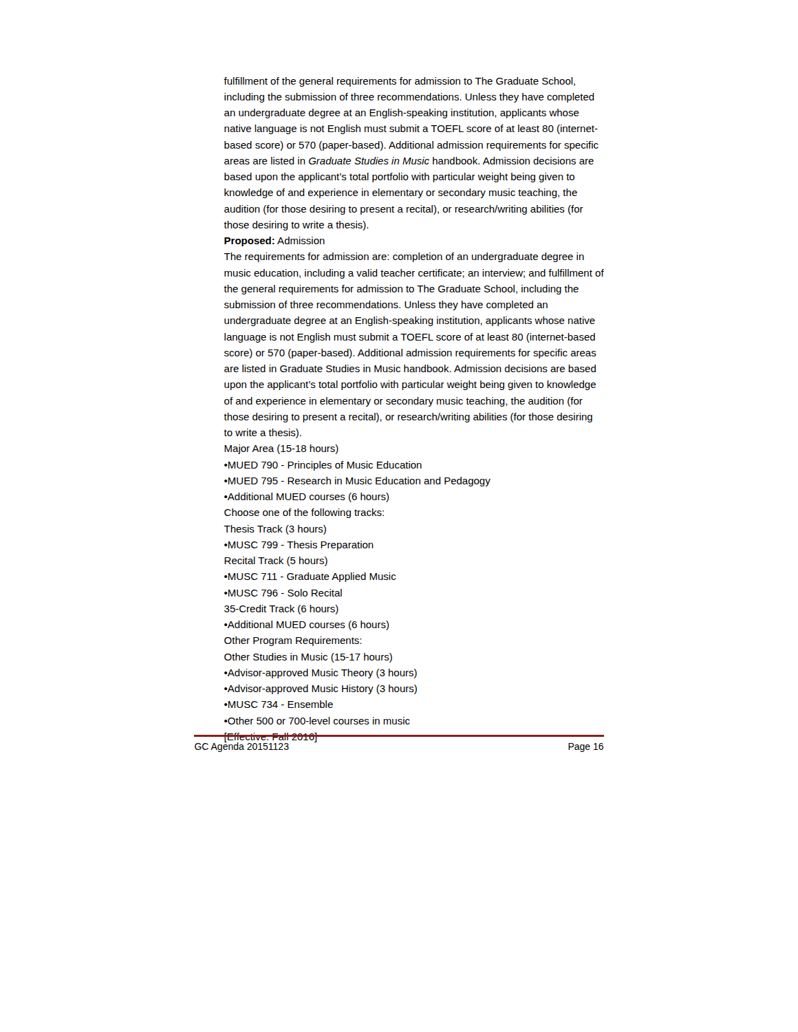fulfillment of the general requirements for admission to The Graduate School, including the submission of three recommendations. Unless they have completed an undergraduate degree at an English-speaking institution, applicants whose native language is not English must submit a TOEFL score of at least 80 (internet-based score) or 570 (paper-based). Additional admission requirements for specific areas are listed in Graduate Studies in Music handbook. Admission decisions are based upon the applicant’s total portfolio with particular weight being given to knowledge of and experience in elementary or secondary music teaching, the audition (for those desiring to present a recital), or research/writing abilities (for those desiring to write a thesis).
Proposed: Admission
The requirements for admission are: completion of an undergraduate degree in music education, including a valid teacher certificate; an interview; and fulfillment of the general requirements for admission to The Graduate School, including the submission of three recommendations. Unless they have completed an undergraduate degree at an English-speaking institution, applicants whose native language is not English must submit a TOEFL score of at least 80 (internet-based score) or 570 (paper-based). Additional admission requirements for specific areas are listed in Graduate Studies in Music handbook. Admission decisions are based upon the applicant’s total portfolio with particular weight being given to knowledge of and experience in elementary or secondary music teaching, the audition (for those desiring to present a recital), or research/writing abilities (for those desiring to write a thesis).
Major Area (15-18 hours)
•MUED 790 - Principles of Music Education
•MUED 795 - Research in Music Education and Pedagogy
•Additional MUED courses (6 hours)
Choose one of the following tracks:
Thesis Track (3 hours)
•MUSC 799 - Thesis Preparation
Recital Track (5 hours)
•MUSC 711 - Graduate Applied Music
•MUSC 796 - Solo Recital
35-Credit Track (6 hours)
•Additional MUED courses (6 hours)
Other Program Requirements:
Other Studies in Music (15-17 hours)
•Advisor-approved Music Theory (3 hours)
•Advisor-approved Music History (3 hours)
•MUSC 734 - Ensemble
•Other 500 or 700-level courses in music
[Effective: Fall 2016]
GC Agenda 20151123 Page 16